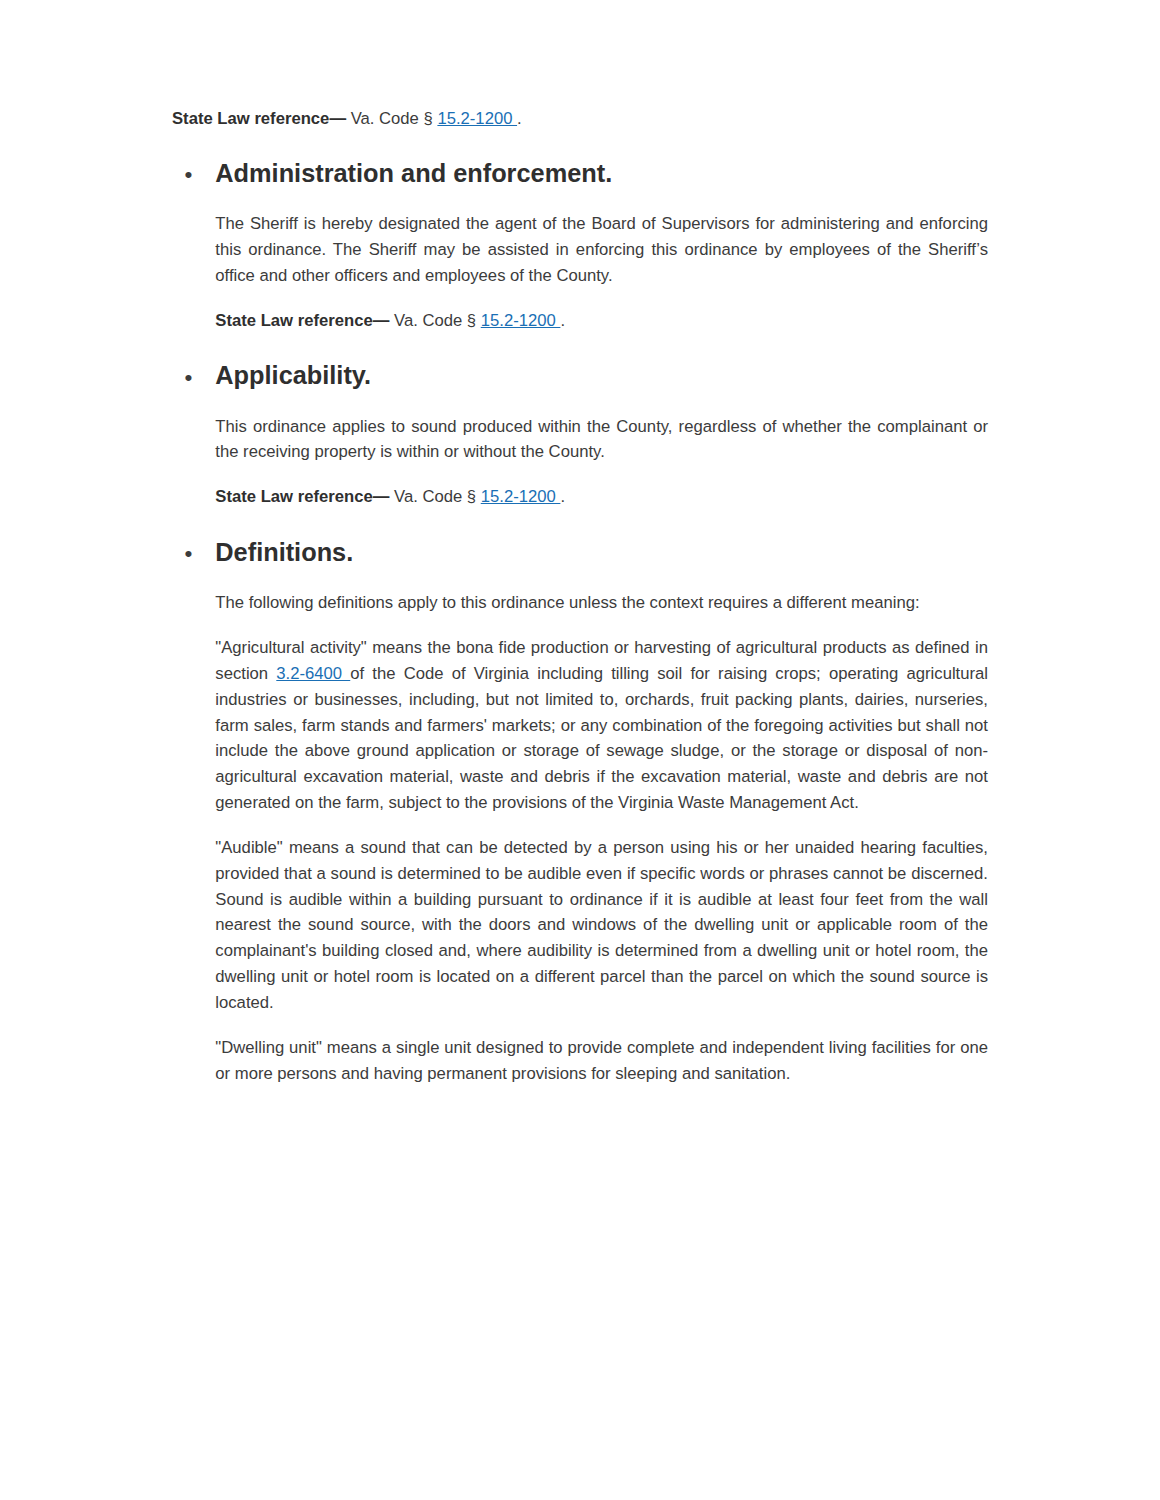State Law reference— Va. Code § 15.2-1200 .
Administration and enforcement.
The Sheriff is hereby designated the agent of the Board of Supervisors for administering and enforcing this ordinance. The Sheriff may be assisted in enforcing this ordinance by employees of the Sheriff’s office and other officers and employees of the County.
State Law reference— Va. Code § 15.2-1200 .
Applicability.
This ordinance applies to sound produced within the County, regardless of whether the complainant or the receiving property is within or without the County.
State Law reference— Va. Code § 15.2-1200 .
Definitions.
The following definitions apply to this ordinance unless the context requires a different meaning:
"Agricultural activity" means the bona fide production or harvesting of agricultural products as defined in section 3.2-6400 of the Code of Virginia including tilling soil for raising crops; operating agricultural industries or businesses, including, but not limited to, orchards, fruit packing plants, dairies, nurseries, farm sales, farm stands and farmers' markets; or any combination of the foregoing activities but shall not include the above ground application or storage of sewage sludge, or the storage or disposal of non-agricultural excavation material, waste and debris if the excavation material, waste and debris are not generated on the farm, subject to the provisions of the Virginia Waste Management Act.
"Audible" means a sound that can be detected by a person using his or her unaided hearing faculties, provided that a sound is determined to be audible even if specific words or phrases cannot be discerned. Sound is audible within a building pursuant to ordinance if it is audible at least four feet from the wall nearest the sound source, with the doors and windows of the dwelling unit or applicable room of the complainant's building closed and, where audibility is determined from a dwelling unit or hotel room, the dwelling unit or hotel room is located on a different parcel than the parcel on which the sound source is located.
"Dwelling unit" means a single unit designed to provide complete and independent living facilities for one or more persons and having permanent provisions for sleeping and sanitation.